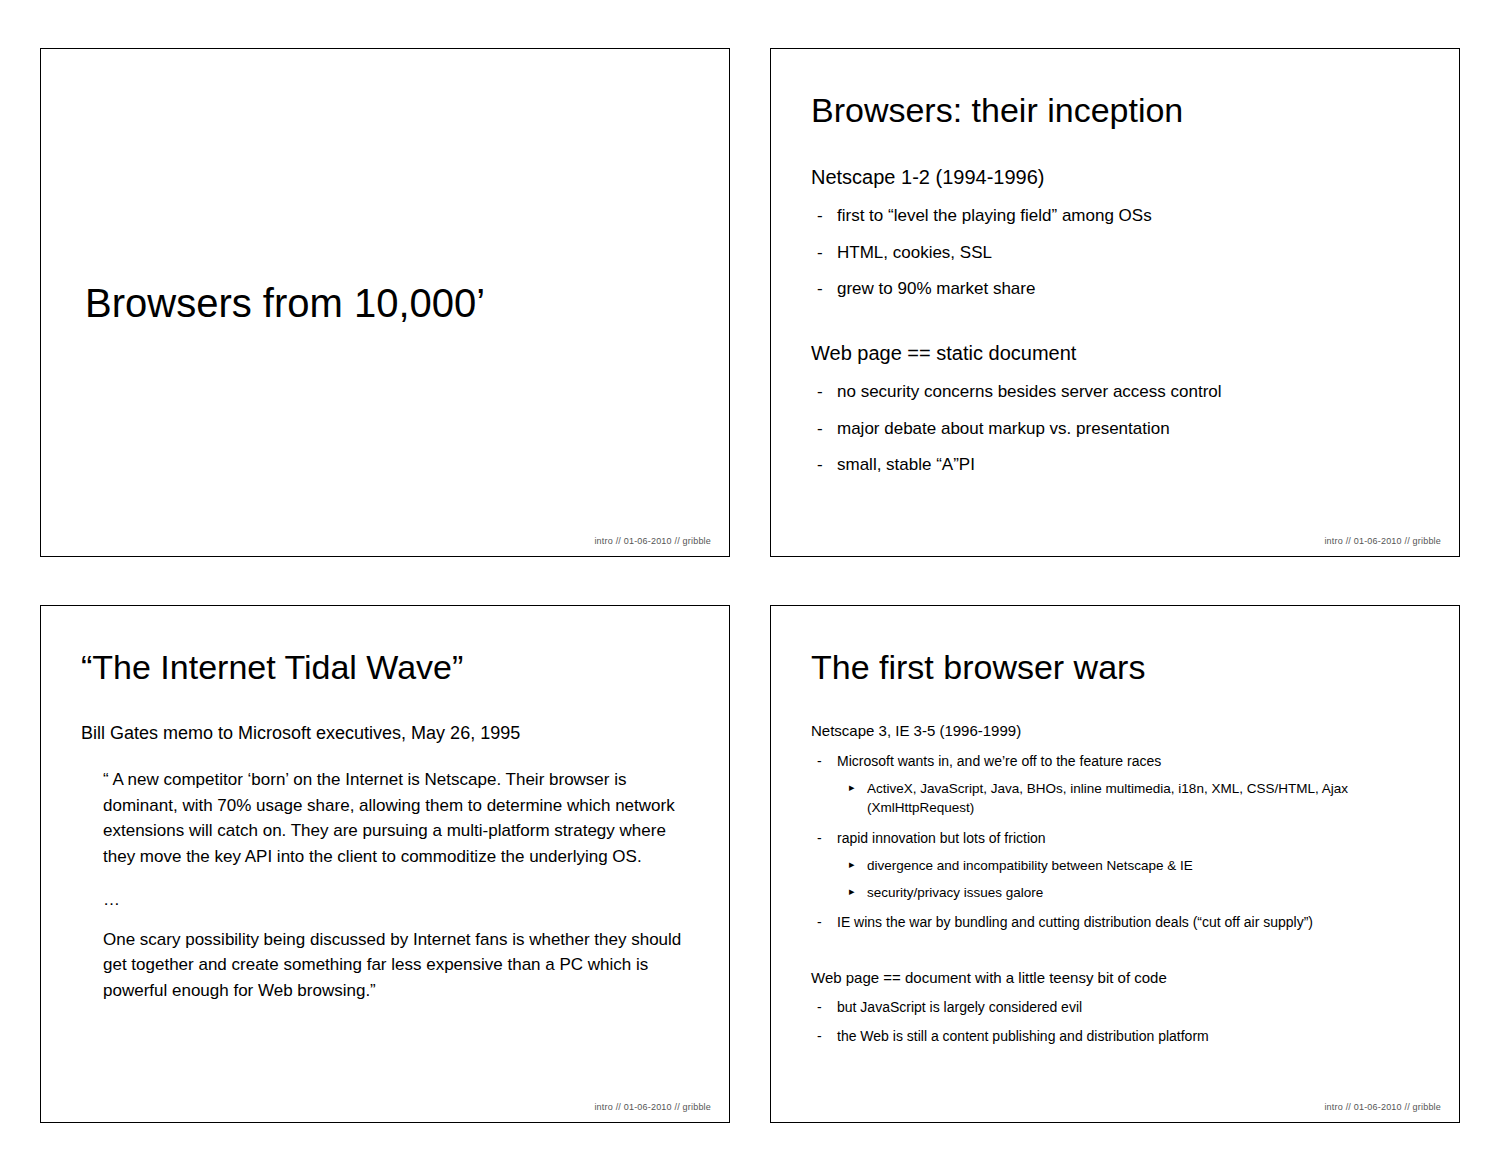Browsers from 10,000’
intro // 01-06-2010 // gribble
Browsers: their inception
Netscape 1-2 (1994-1996)
first to “level the playing field” among OSs
HTML, cookies, SSL
grew to 90% market share
Web page == static document
no security concerns besides server access control
major debate about markup vs. presentation
small, stable “A”PI
intro // 01-06-2010 // gribble
“The Internet Tidal Wave”
Bill Gates memo to Microsoft executives, May 26, 1995
“ A new competitor ‘born’ on the Internet is Netscape. Their browser is dominant, with 70% usage share, allowing them to determine which network extensions will catch on. They are pursuing a multi-platform strategy where they move the key API into the client to commoditize the underlying OS.
…
One scary possibility being discussed by Internet fans is whether they should get together and create something far less expensive than a PC which is powerful enough for Web browsing.”
intro // 01-06-2010 // gribble
The first browser wars
Netscape 3, IE 3-5 (1996-1999)
Microsoft wants in, and we’re off to the feature races
ActiveX, JavaScript, Java, BHOs, inline multimedia, i18n, XML, CSS/HTML, Ajax (XmlHttpRequest)
rapid innovation but lots of friction
divergence and incompatibility between Netscape & IE
security/privacy issues galore
IE wins the war by bundling and cutting distribution deals (“cut off air supply”)
Web page == document with a little teensy bit of code
but JavaScript is largely considered evil
the Web is still a content publishing and distribution platform
intro // 01-06-2010 // gribble